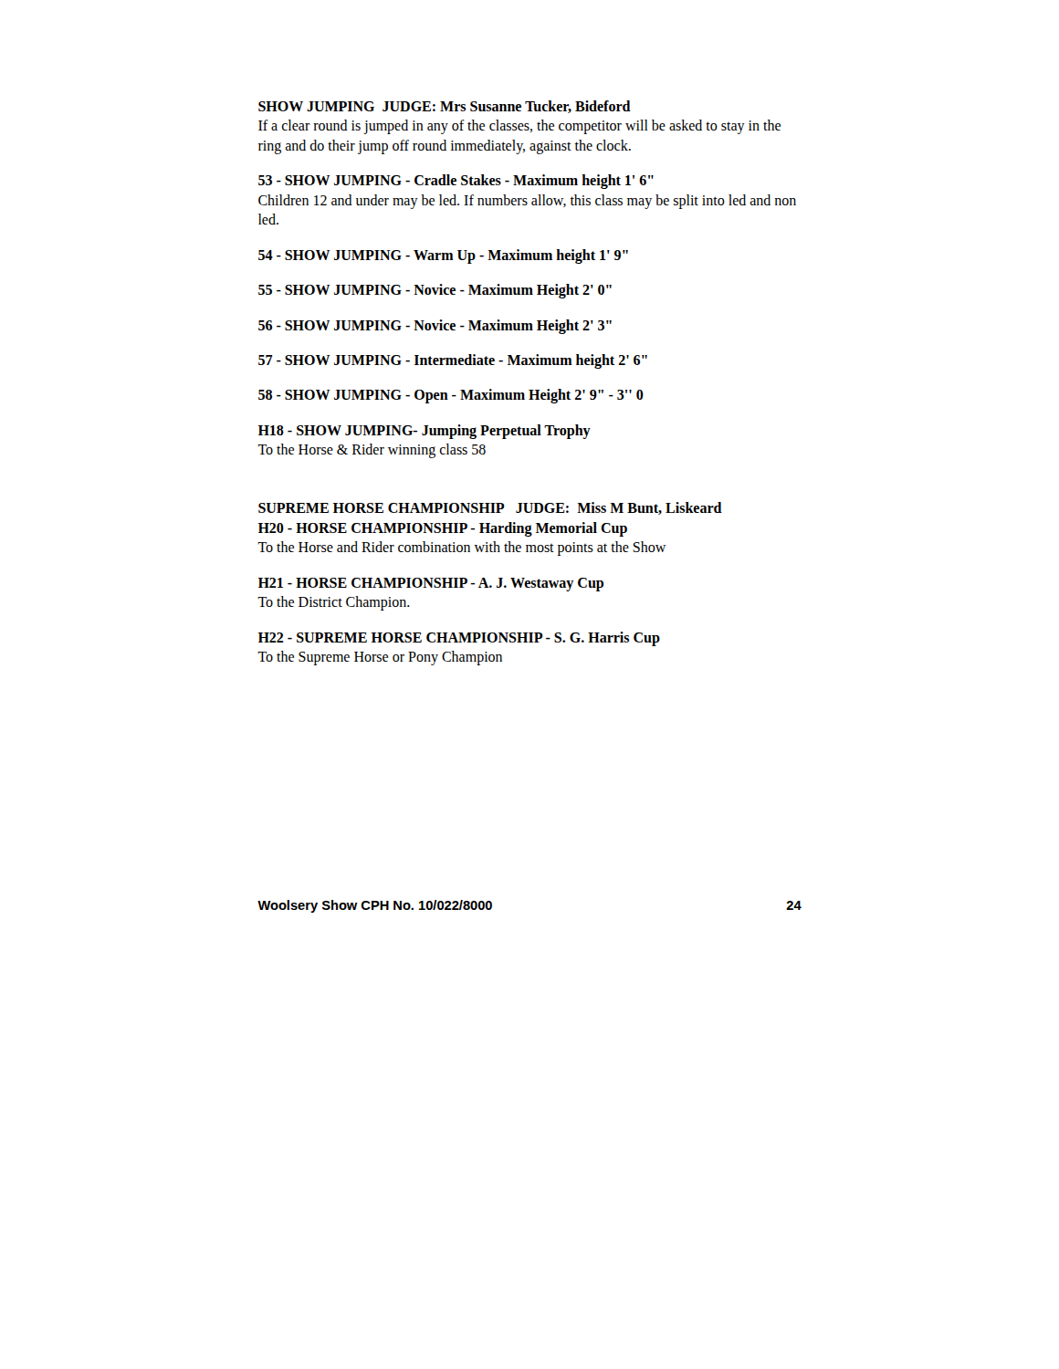SHOW JUMPING JUDGE: Mrs Susanne Tucker, Bideford
If a clear round is jumped in any of the classes, the competitor will be asked to stay in the ring and do their jump off round immediately, against the clock.
53 - SHOW JUMPING - Cradle Stakes - Maximum height 1' 6"
Children 12 and under may be led. If numbers allow, this class may be split into led and non led.
54 - SHOW JUMPING - Warm Up - Maximum height 1' 9"
55 - SHOW JUMPING - Novice - Maximum Height 2' 0"
56 - SHOW JUMPING - Novice - Maximum Height 2' 3"
57 - SHOW JUMPING - Intermediate - Maximum height 2' 6"
58 - SHOW JUMPING - Open - Maximum Height 2' 9" - 3'' 0
H18 - SHOW JUMPING- Jumping Perpetual Trophy
To the Horse & Rider winning class 58
SUPREME HORSE CHAMPIONSHIP JUDGE: Miss M Bunt, Liskeard
H20 - HORSE CHAMPIONSHIP - Harding Memorial Cup
To the Horse and Rider combination with the most points at the Show
H21 - HORSE CHAMPIONSHIP - A. J. Westaway Cup
To the District Champion.
H22 - SUPREME HORSE CHAMPIONSHIP - S. G. Harris Cup
To the Supreme Horse or Pony Champion
Woolsery Show CPH No. 10/022/8000 24